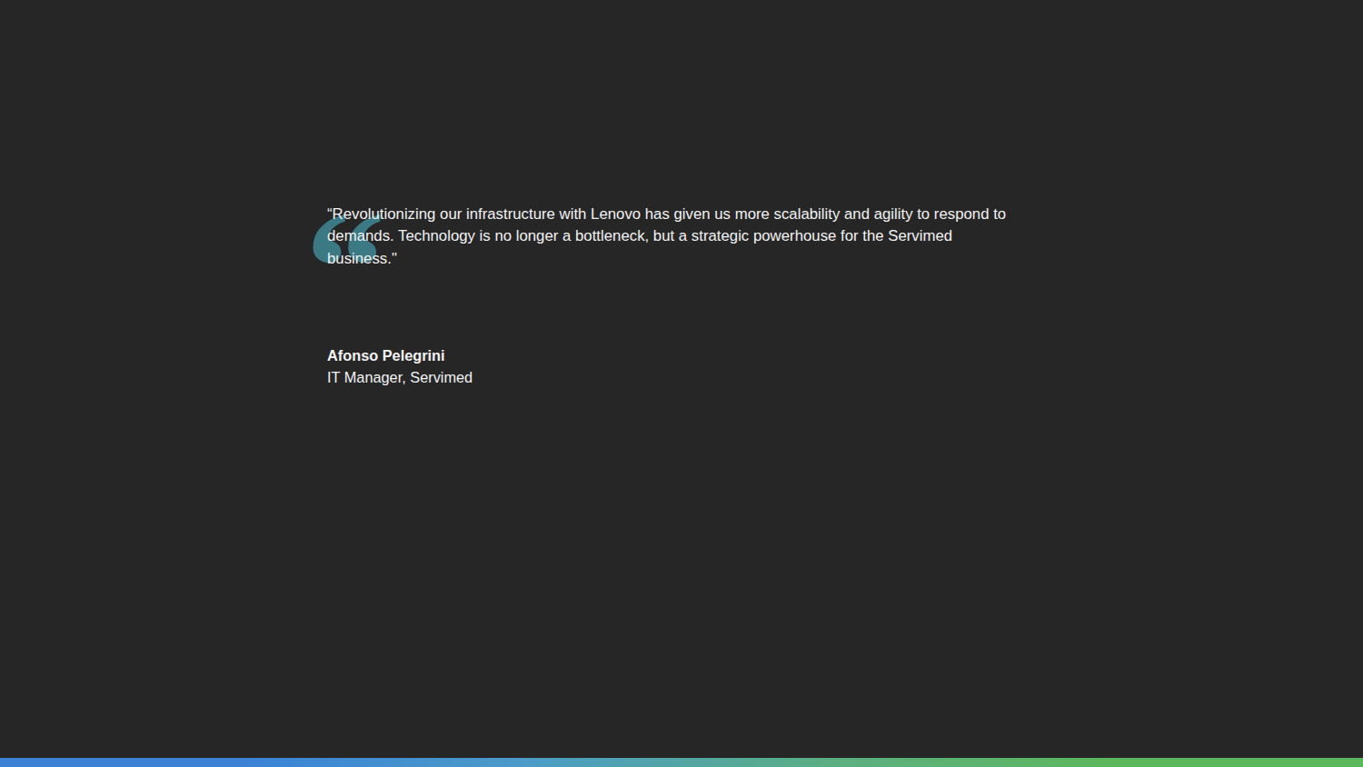“
“Revolutionizing our infrastructure with Lenovo has given us more scalability and agility to respond to demands. Technology is no longer a bottleneck, but a strategic powerhouse for the Servimed business."
Afonso Pelegrini IT Manager, Servimed